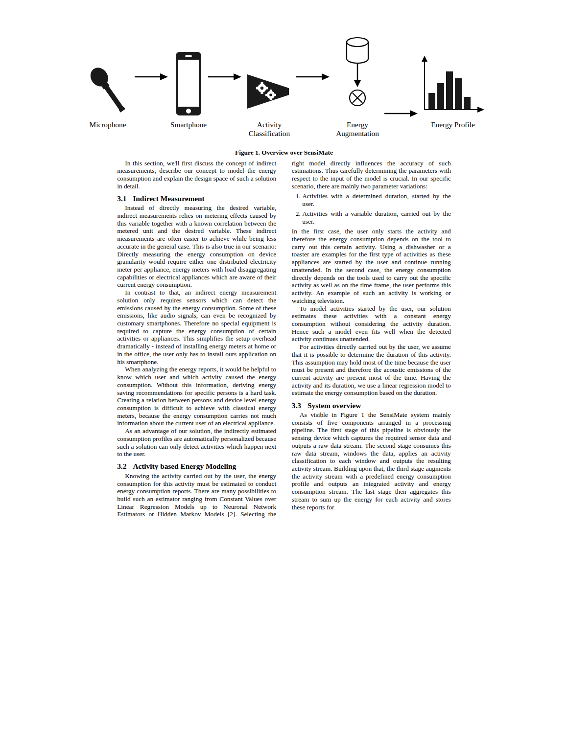Microphone
Smartphone
Activity
Classification
Energy
Augmentation
Energy Profile
Figure 1. Overview over SensiMate
In this section, we'll first discuss the concept of indirect measurements, describe our concept to model the energy consumption and explain the design space of such a solution in detail.
3.1 Indirect Measurement
Instead of directly measuring the desired variable, indirect measurements relies on metering effects caused by this variable together with a known correlation between the metered unit and the desired variable. These indirect measurements are often easier to achieve while being less accurate in the general case. This is also true in our scenario: Directly measuring the energy consumption on device granularity would require either one distributed electricity meter per appliance, energy meters with load disaggregating capabilities or electrical appliances which are aware of their current energy consumption.
In contrast to that, an indirect energy measurement solution only requires sensors which can detect the emissions caused by the energy consumption. Some of these emissions, like audio signals, can even be recognized by customary smartphones. Therefore no special equipment is required to capture the energy consumption of certain activities or appliances. This simplifies the setup overhead dramatically - instead of installing energy meters at home or in the office, the user only has to install ours application on his smartphone.
When analyzing the energy reports, it would be helpful to know which user and which activity caused the energy consumption. Without this information, deriving energy saving recommendations for specific persons is a hard task. Creating a relation between persons and device level energy consumption is difficult to achieve with classical energy meters, because the energy consumption carries not much information about the current user of an electrical appliance.
As an advantage of our solution, the indirectly estimated consumption profiles are automatically personalized because such a solution can only detect activities which happen next to the user.
3.2 Activity based Energy Modeling
Knowing the activity carried out by the user, the energy consumption for this activity must be estimated to conduct energy consumption reports. There are many possibilities to build such an estimator ranging from Constant Values over Linear Regression Models up to Neuronal Network Estimators or Hidden Markov Models [2]. Selecting the right model directly influences the accuracy of such estimations. Thus carefully determining the parameters with respect to the input of the model is crucial. In our specific scenario, there are mainly two parameter variations:
Activities with a determined duration, started by the user.
Activities with a variable duration, carried out by the user.
In the first case, the user only starts the activity and therefore the energy consumption depends on the tool to carry out this certain activity. Using a dishwasher or a toaster are examples for the first type of activities as these appliances are started by the user and continue running unattended. In the second case, the energy consumption directly depends on the tools used to carry out the specific activity as well as on the time frame, the user performs this activity. An example of such an activity is working or watching television.
To model activities started by the user, our solution estimates these activities with a constant energy consumption without considering the activity duration. Hence such a model even fits well when the detected activity continues unattended.
For activities directly carried out by the user, we assume that it is possible to determine the duration of this activity. This assumption may hold most of the time because the user must be present and therefore the acoustic emissions of the current activity are present most of the time. Having the activity and its duration, we use a linear regression model to estimate the energy consumption based on the duration.
3.3 System overview
As visible in Figure 1 the SensiMate system mainly consists of five components arranged in a processing pipeline. The first stage of this pipeline is obviously the sensing device which captures the required sensor data and outputs a raw data stream. The second stage consumes this raw data stream, windows the data, applies an activity classification to each window and outputs the resulting activity stream. Building upon that, the third stage augments the activity stream with a predefined energy consumption profile and outputs an integrated activity and energy consumption stream. The last stage then aggregates this stream to sum up the energy for each activity and stores these reports for